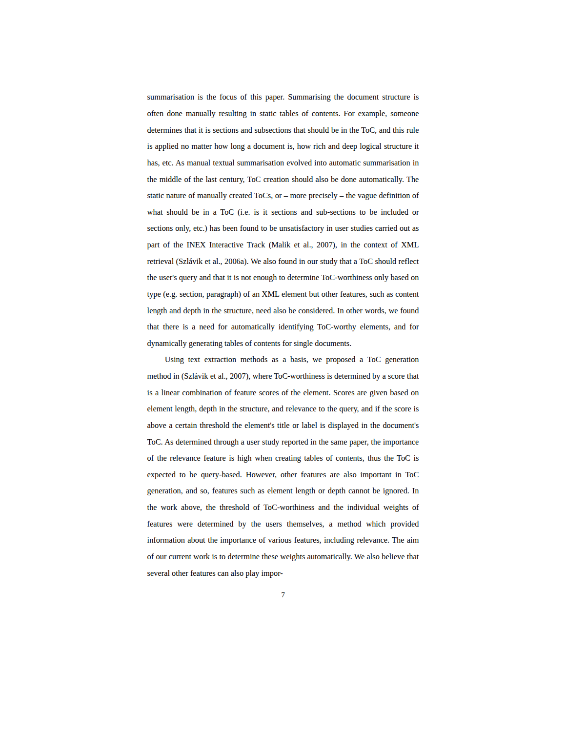summarisation is the focus of this paper. Summarising the document structure is often done manually resulting in static tables of contents. For example, someone determines that it is sections and subsections that should be in the ToC, and this rule is applied no matter how long a document is, how rich and deep logical structure it has, etc. As manual textual summarisation evolved into automatic summarisation in the middle of the last century, ToC creation should also be done automatically. The static nature of manually created ToCs, or – more precisely – the vague definition of what should be in a ToC (i.e. is it sections and sub-sections to be included or sections only, etc.) has been found to be unsatisfactory in user studies carried out as part of the INEX Interactive Track (Malik et al., 2007), in the context of XML retrieval (Szlávik et al., 2006a). We also found in our study that a ToC should reflect the user's query and that it is not enough to determine ToC-worthiness only based on type (e.g. section, paragraph) of an XML element but other features, such as content length and depth in the structure, need also be considered. In other words, we found that there is a need for automatically identifying ToC-worthy elements, and for dynamically generating tables of contents for single documents.
Using text extraction methods as a basis, we proposed a ToC generation method in (Szlávik et al., 2007), where ToC-worthiness is determined by a score that is a linear combination of feature scores of the element. Scores are given based on element length, depth in the structure, and relevance to the query, and if the score is above a certain threshold the element's title or label is displayed in the document's ToC. As determined through a user study reported in the same paper, the importance of the relevance feature is high when creating tables of contents, thus the ToC is expected to be query-based. However, other features are also important in ToC generation, and so, features such as element length or depth cannot be ignored. In the work above, the threshold of ToC-worthiness and the individual weights of features were determined by the users themselves, a method which provided information about the importance of various features, including relevance. The aim of our current work is to determine these weights automatically. We also believe that several other features can also play impor-
7